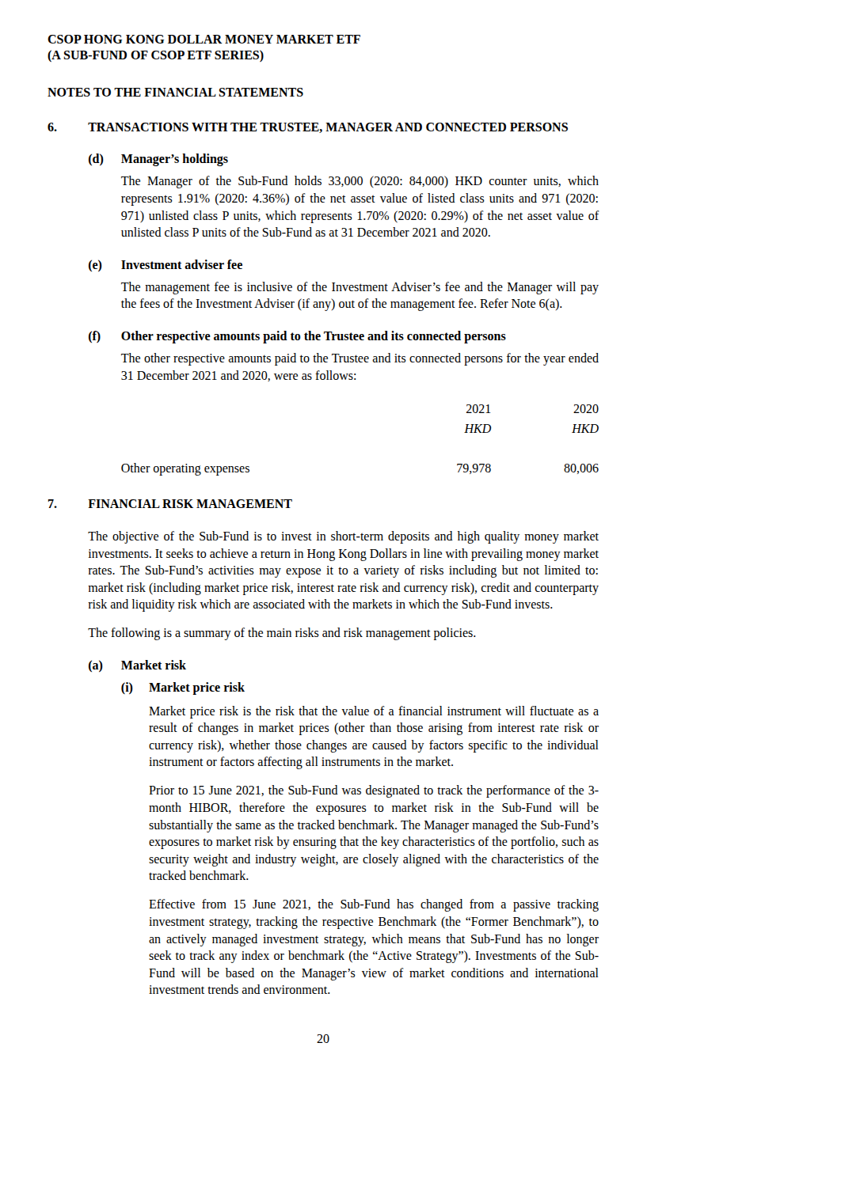CSOP HONG KONG DOLLAR MONEY MARKET ETF
(A SUB-FUND OF CSOP ETF SERIES)
NOTES TO THE FINANCIAL STATEMENTS
6.
TRANSACTIONS WITH THE TRUSTEE, MANAGER AND CONNECTED PERSONS
(d)
Manager’s holdings
The Manager of the Sub-Fund holds 33,000 (2020: 84,000) HKD counter units, which represents 1.91% (2020: 4.36%) of the net asset value of listed class units and 971 (2020: 971) unlisted class P units, which represents 1.70% (2020: 0.29%) of the net asset value of unlisted class P units of the Sub-Fund as at 31 December 2021 and 2020.
(e)
Investment adviser fee
The management fee is inclusive of the Investment Adviser’s fee and the Manager will pay the fees of the Investment Adviser (if any) out of the management fee. Refer Note 6(a).
(f)
Other respective amounts paid to the Trustee and its connected persons
The other respective amounts paid to the Trustee and its connected persons for the year ended 31 December 2021 and 2020, were as follows:
| | 2021 | 2020 |
| | HKD | HKD |
| Other operating expenses | 79,978 | 80,006 |
7.
FINANCIAL RISK MANAGEMENT
The objective of the Sub-Fund is to invest in short-term deposits and high quality money market investments. It seeks to achieve a return in Hong Kong Dollars in line with prevailing money market rates. The Sub-Fund’s activities may expose it to a variety of risks including but not limited to: market risk (including market price risk, interest rate risk and currency risk), credit and counterparty risk and liquidity risk which are associated with the markets in which the Sub-Fund invests.
The following is a summary of the main risks and risk management policies.
(a)
Market risk
(i)
Market price risk
Market price risk is the risk that the value of a financial instrument will fluctuate as a result of changes in market prices (other than those arising from interest rate risk or currency risk), whether those changes are caused by factors specific to the individual instrument or factors affecting all instruments in the market.
Prior to 15 June 2021, the Sub-Fund was designated to track the performance of the 3-month HIBOR, therefore the exposures to market risk in the Sub-Fund will be substantially the same as the tracked benchmark. The Manager managed the Sub-Fund’s exposures to market risk by ensuring that the key characteristics of the portfolio, such as security weight and industry weight, are closely aligned with the characteristics of the tracked benchmark.
Effective from 15 June 2021, the Sub-Fund has changed from a passive tracking investment strategy, tracking the respective Benchmark (the “Former Benchmark”), to an actively managed investment strategy, which means that Sub-Fund has no longer seek to track any index or benchmark (the “Active Strategy”). Investments of the Sub-Fund will be based on the Manager’s view of market conditions and international investment trends and environment.
20